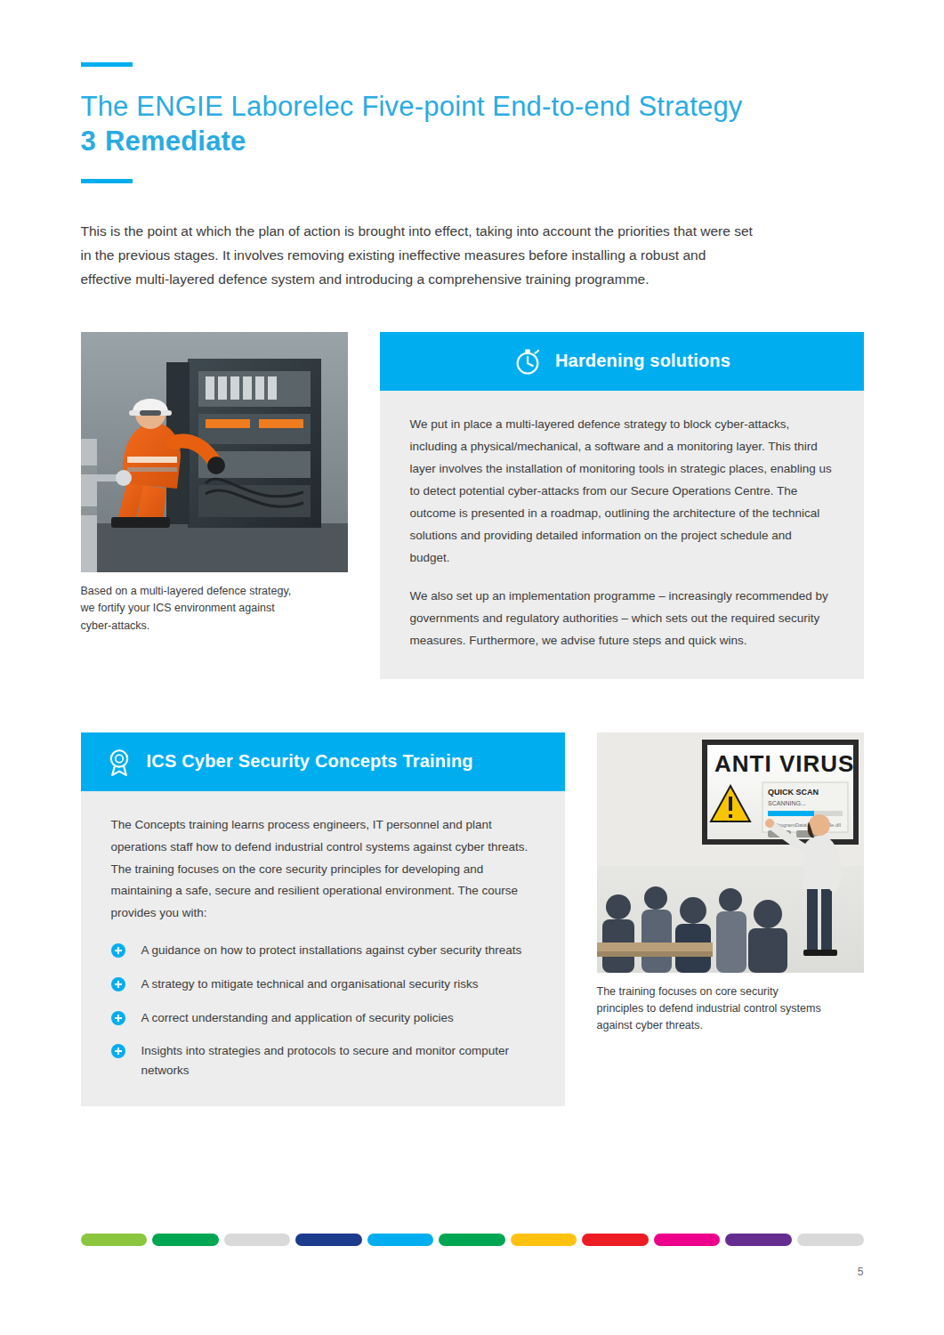The ENGIE Laborelec Five-point End-to-end Strategy
3 Remediate
This is the point at which the plan of action is brought into effect, taking into account the priorities that were set in the previous stages. It involves removing existing ineffective measures before installing a robust and effective multi-layered defence system and introducing a comprehensive training programme.
Based on a multi-layered defence strategy,
we fortify your ICS environment against
cyber-attacks.
Hardening solutions
We put in place a multi-layered defence strategy to block cyber-attacks, including a physical/mechanical, a software and a monitoring layer. This third layer involves the installation of monitoring tools in strategic places, enabling us to detect potential cyber-attacks from our Secure Operations Centre. The outcome is presented in a roadmap, outlining the architecture of the technical solutions and providing detailed information on the project schedule and budget.
We also set up an implementation programme – increasingly recommended by governments and regulatory authorities – which sets out the required security measures. Furthermore, we advise future steps and quick wins.
ICS Cyber Security Concepts Training
The Concepts training learns process engineers, IT personnel and plant operations staff how to defend industrial control systems against cyber threats. The training focuses on the core security principles for developing and maintaining a safe, secure and resilient operational environment. The course provides you with:
A guidance on how to protect installations against cyber security threats
A strategy to mitigate technical and organisational security risks
A correct understanding and application of security policies
Insights into strategies and protocols to secure and monitor computer networks
ANTI VIRUS QUICK SCAN SCANNING... C:\ProgramData\...\temp\file.dll
The training focuses on core security
principles to defend industrial control systems
against cyber threats.
5